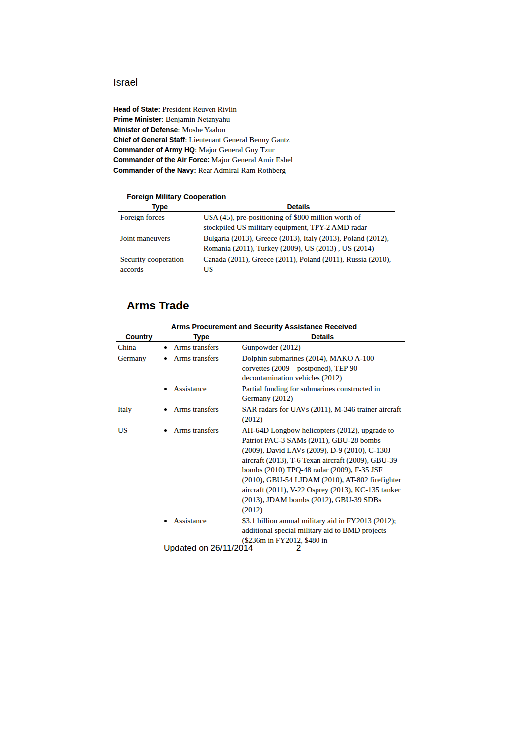Israel
Head of State: President Reuven Rivlin
Prime Minister: Benjamin Netanyahu
Minister of Defense: Moshe Yaalon
Chief of General Staff: Lieutenant General Benny Gantz
Commander of Army HQ: Major General Guy Tzur
Commander of the Air Force: Major General Amir Eshel
Commander of the Navy: Rear Admiral Ram Rothberg
Foreign Military Cooperation
| Type | Details |
| --- | --- |
| Foreign forces | USA (45), pre-positioning of $800 million worth of stockpiled US military equipment, TPY-2 AMD radar |
| Joint maneuvers | Bulgaria (2013), Greece (2013), Italy (2013), Poland (2012), Romania (2011), Turkey (2009), US (2013) , US (2014) |
| Security cooperation accords | Canada (2011), Greece (2011), Poland (2011), Russia (2010), US |
Arms Trade
Arms Procurement and Security Assistance Received
| Country | Type | Details |
| --- | --- | --- |
| China | Arms transfers | Gunpowder (2012) |
| Germany | Arms transfers | Dolphin submarines (2014), MAKO A-100 corvettes (2009 – postponed), TEP 90 decontamination vehicles (2012) |
| | Assistance | Partial funding for submarines constructed in Germany (2012) |
| Italy | Arms transfers | SAR radars for UAVs (2011), M-346 trainer aircraft (2012) |
| US | Arms transfers | AH-64D Longbow helicopters (2012), upgrade to Patriot PAC-3 SAMs (2011), GBU-28 bombs (2009), David LAVs (2009), D-9 (2010), C-130J aircraft (2013), T-6 Texan aircraft (2009), GBU-39 bombs (2010) TPQ-48 radar (2009), F-35 JSF (2010), GBU-54 LJDAM (2010), AT-802 firefighter aircraft (2011), V-22 Osprey (2013), KC-135 tanker (2013), JDAM bombs (2012), GBU-39 SDBs (2012) |
| | Assistance | $3.1 billion annual military aid in FY2013 (2012); additional special military aid to BMD projects ($236m in FY2012, $480 in |
Updated on 26/11/2014 2